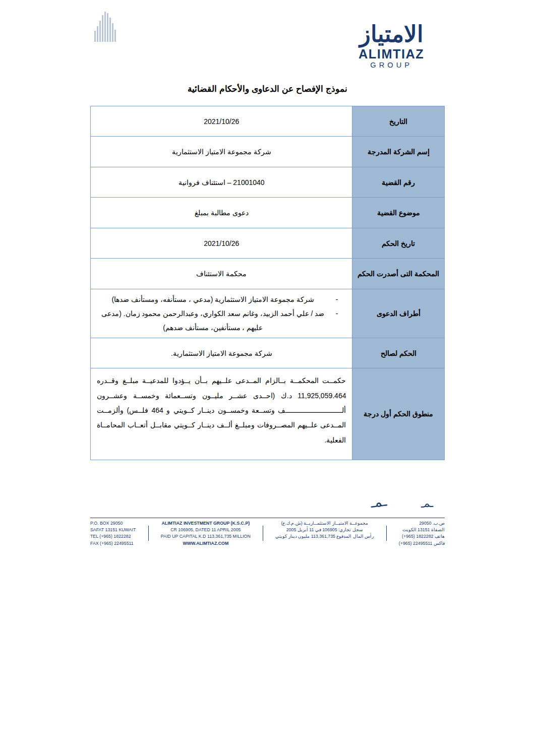الامتياز
ALIMTIAZ
GROUP
نموذج الإفصاح عن الدعاوى والأحكام القضائية
| التاريخ | 2021/10/26 |
| إسم الشركة المدرجة | شركة مجموعة الامتياز الاستثمارية |
| رقم القضية | 21001040 – استئناف فروانية |
| موضوع القضية | دعوى مطالبة بمبلغ |
| تاريخ الحكم | 2021/10/26 |
| المحكمة التى أصدرت الحكم | محكمة الاستئناف |
| أطراف الدعوى | شركة مجموعة الامتياز الاستثمارية (مدعي ، مستأنفه، ومستأنف ضدها) ضد / علي أحمد الزبيد، وغانم سعد الكواري، وعبدالرحمن محمود زمان. (مدعى عليهم ، مستأنفين، مستأنف ضدهم) |
| الحكم لصالح | شركة مجموعة الامتياز الاستثمارية. |
| منطوق الحكم أول درجة | حكمــت المحكمــة بــالزام المــدعى علــيهم بــأن يــؤدوا للمدعيــة مبلــغ وقــدره 11,925,059.464 د.ك (احــدى عشــر مليــون وتســعمائة وخمســة وعشــرون ألــــــــــــــــــــــــــــف وتســعة وخمســون دينــار كــويتي و 464 فلــس) وألزمــت المــدعى علــيهم المصــروفات ومبلــغ ألــف دينــار كــويتي مقابــل أتعــاب المحامــاة الفعلية. |
ـمـ
ـمـ
P.O. BOX 29050
SAFAT 13151 KUWAIT
TEL (+965) 1822282
FAX (+965) 22495511
ALIMTIAZ INVESTMENT GROUP (K.S.C.P)
CR 106905, DATED 11 APRIL 2005
PAID UP CAPITAL K.D 113,361,735 MILLION
WWW.ALIMTIAZ.COM
مجموعــة الامتيــاز الاستثمــاريــة (ش.م.ك.ع)
سجل تجاري: 106905 في 11 أبريل 2005
رأس المال المدفوع 113,361,735 مليون دينار كويتي
ص.ب. 29050
الصفاة 13151 الكويت
هاتف 1822282 (965+)
فاكس 22495511 (965+)